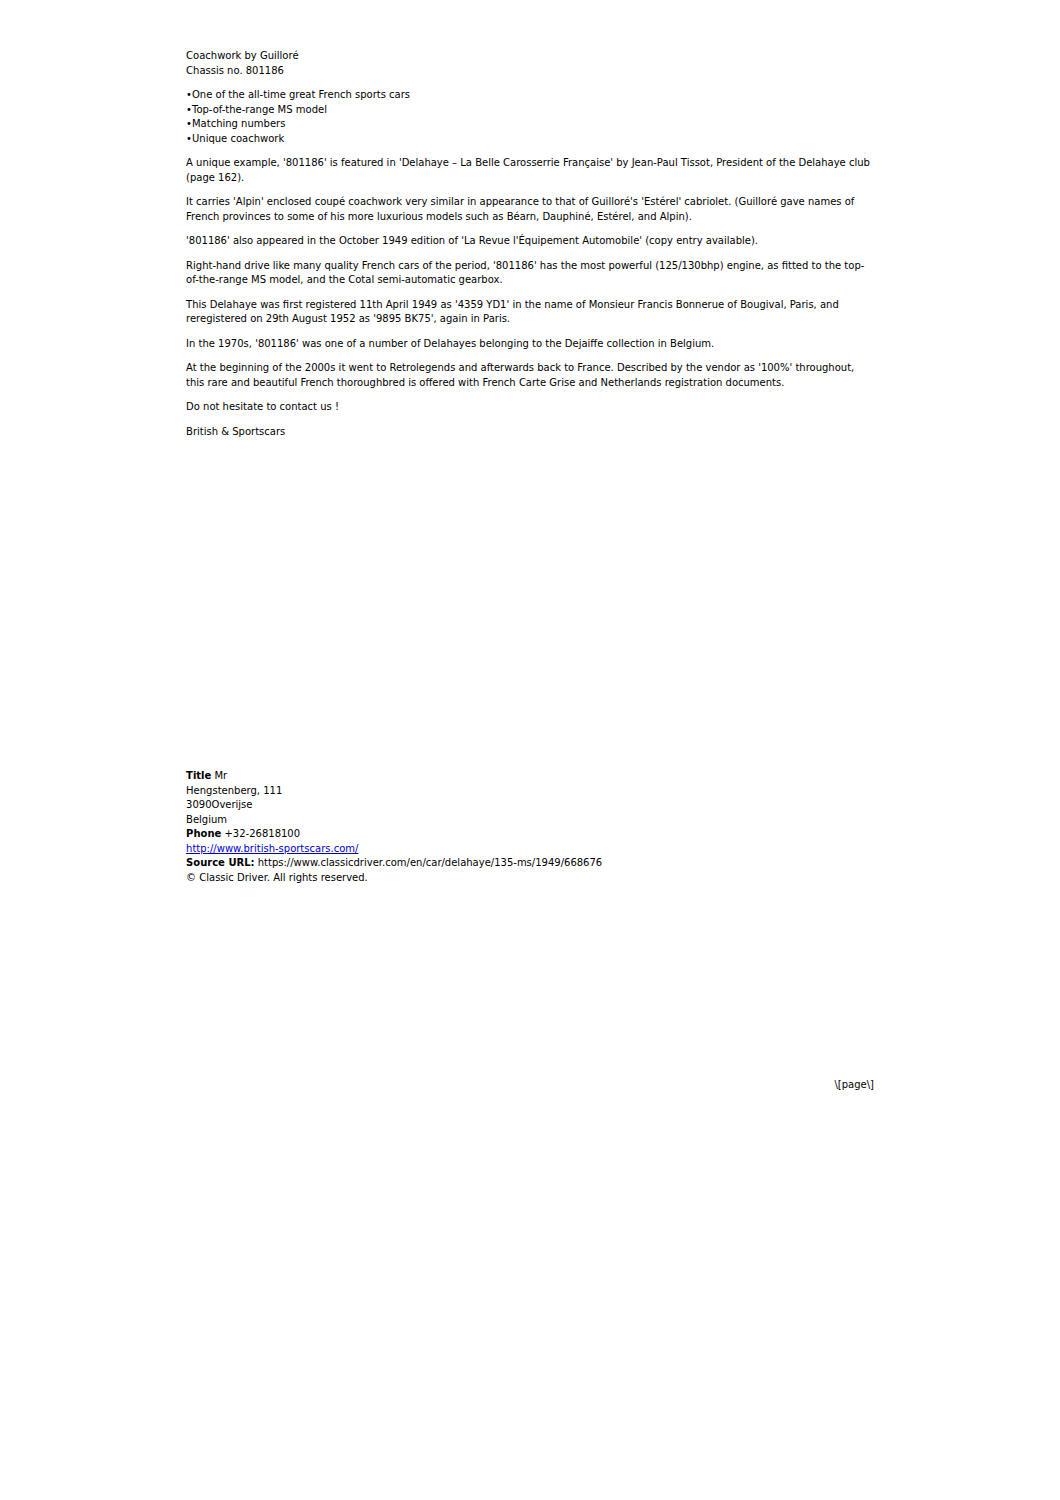Coachwork by Guilloré
Chassis no. 801186
One of the all-time great French sports cars
Top-of-the-range MS model
Matching numbers
Unique coachwork
A unique example, '801186' is featured in 'Delahaye – La Belle Carosserrie Française' by Jean-Paul Tissot, President of the Delahaye club (page 162).
It carries 'Alpin' enclosed coupé coachwork very similar in appearance to that of Guilloré's 'Estérel' cabriolet. (Guilloré gave names of French provinces to some of his more luxurious models such as Béarn, Dauphiné, Estérel, and Alpin).
'801186' also appeared in the October 1949 edition of 'La Revue l'Équipement Automobile' (copy entry available).
Right-hand drive like many quality French cars of the period, '801186' has the most powerful (125/130bhp) engine, as fitted to the top-of-the-range MS model, and the Cotal semi-automatic gearbox.
This Delahaye was first registered 11th April 1949 as '4359 YD1' in the name of Monsieur Francis Bonnerue of Bougival, Paris, and reregistered on 29th August 1952 as '9895 BK75', again in Paris.
In the 1970s, '801186' was one of a number of Delahayes belonging to the Dejaiffe collection in Belgium.
At the beginning of the 2000s it went to Retrolegends and afterwards back to France. Described by the vendor as '100%' throughout, this rare and beautiful French thoroughbred is offered with French Carte Grise and Netherlands registration documents.
Do not hesitate to contact us !
British & Sportscars
Title Mr
Hengstenberg, 111
3090Overijse
Belgium
Phone +32-26818100
http://www.british-sportscars.com/
Source URL: https://www.classicdriver.com/en/car/delahaye/135-ms/1949/668676
© Classic Driver. All rights reserved.
\[page\]